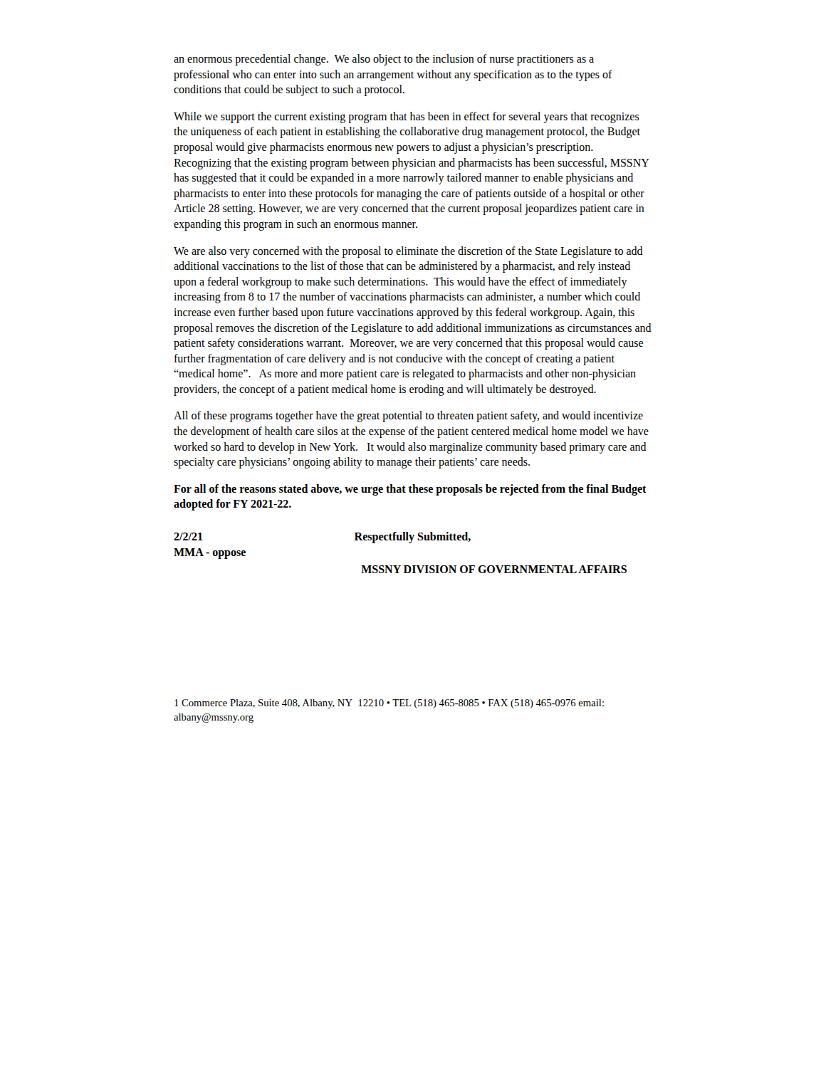an enormous precedential change. We also object to the inclusion of nurse practitioners as a professional who can enter into such an arrangement without any specification as to the types of conditions that could be subject to such a protocol.
While we support the current existing program that has been in effect for several years that recognizes the uniqueness of each patient in establishing the collaborative drug management protocol, the Budget proposal would give pharmacists enormous new powers to adjust a physician’s prescription. Recognizing that the existing program between physician and pharmacists has been successful, MSSNY has suggested that it could be expanded in a more narrowly tailored manner to enable physicians and pharmacists to enter into these protocols for managing the care of patients outside of a hospital or other Article 28 setting. However, we are very concerned that the current proposal jeopardizes patient care in expanding this program in such an enormous manner.
We are also very concerned with the proposal to eliminate the discretion of the State Legislature to add additional vaccinations to the list of those that can be administered by a pharmacist, and rely instead upon a federal workgroup to make such determinations. This would have the effect of immediately increasing from 8 to 17 the number of vaccinations pharmacists can administer, a number which could increase even further based upon future vaccinations approved by this federal workgroup. Again, this proposal removes the discretion of the Legislature to add additional immunizations as circumstances and patient safety considerations warrant. Moreover, we are very concerned that this proposal would cause further fragmentation of care delivery and is not conducive with the concept of creating a patient “medical home”. As more and more patient care is relegated to pharmacists and other non-physician providers, the concept of a patient medical home is eroding and will ultimately be destroyed.
All of these programs together have the great potential to threaten patient safety, and would incentivize the development of health care silos at the expense of the patient centered medical home model we have worked so hard to develop in New York. It would also marginalize community based primary care and specialty care physicians’ ongoing ability to manage their patients’ care needs.
For all of the reasons stated above, we urge that these proposals be rejected from the final Budget adopted for FY 2021-22.
2/2/21
MMA - oppose
Respectfully Submitted,
MSSNY DIVISION OF GOVERNMENTAL AFFAIRS
1 Commerce Plaza, Suite 408, Albany, NY 12210 • TEL (518) 465-8085 • FAX (518) 465-0976 email: albany@mssny.org